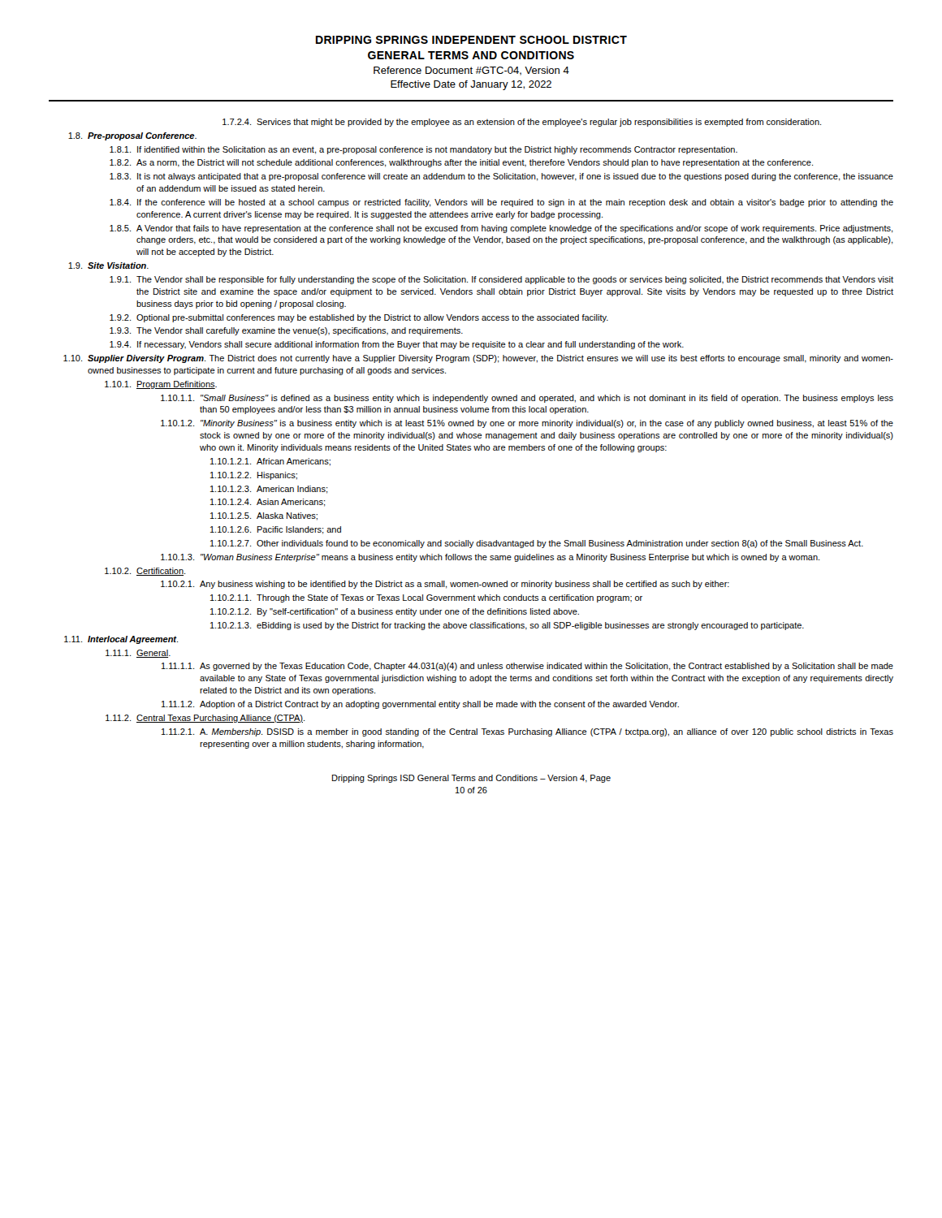DRIPPING SPRINGS INDEPENDENT SCHOOL DISTRICT
GENERAL TERMS AND CONDITIONS
Reference Document #GTC-04, Version 4
Effective Date of January 12, 2022
1.7.2.4.
Services that might be provided by the employee as an extension of the employee's regular job responsibilities is exempted from consideration.
1.8.
Pre-proposal Conference.
1.8.1.
If identified within the Solicitation as an event, a pre-proposal conference is not mandatory but the District highly recommends Contractor representation.
1.8.2.
As a norm, the District will not schedule additional conferences, walkthroughs after the initial event, therefore Vendors should plan to have representation at the conference.
1.8.3.
It is not always anticipated that a pre-proposal conference will create an addendum to the Solicitation, however, if one is issued due to the questions posed during the conference, the issuance of an addendum will be issued as stated herein.
1.8.4.
If the conference will be hosted at a school campus or restricted facility, Vendors will be required to sign in at the main reception desk and obtain a visitor's badge prior to attending the conference. A current driver's license may be required. It is suggested the attendees arrive early for badge processing.
1.8.5.
A Vendor that fails to have representation at the conference shall not be excused from having complete knowledge of the specifications and/or scope of work requirements. Price adjustments, change orders, etc., that would be considered a part of the working knowledge of the Vendor, based on the project specifications, pre-proposal conference, and the walkthrough (as applicable), will not be accepted by the District.
1.9.
Site Visitation.
1.9.1.
The Vendor shall be responsible for fully understanding the scope of the Solicitation. If considered applicable to the goods or services being solicited, the District recommends that Vendors visit the District site and examine the space and/or equipment to be serviced. Vendors shall obtain prior District Buyer approval. Site visits by Vendors may be requested up to three District business days prior to bid opening / proposal closing.
1.9.2.
Optional pre-submittal conferences may be established by the District to allow Vendors access to the associated facility.
1.9.3.
The Vendor shall carefully examine the venue(s), specifications, and requirements.
1.9.4.
If necessary, Vendors shall secure additional information from the Buyer that may be requisite to a clear and full understanding of the work.
1.10.
Supplier Diversity Program. The District does not currently have a Supplier Diversity Program (SDP); however, the District ensures we will use its best efforts to encourage small, minority and women-owned businesses to participate in current and future purchasing of all goods and services.
1.10.1.
Program Definitions.
1.10.1.1.
"Small Business" is defined as a business entity which is independently owned and operated, and which is not dominant in its field of operation. The business employs less than 50 employees and/or less than $3 million in annual business volume from this local operation.
1.10.1.2.
"Minority Business" is a business entity which is at least 51% owned by one or more minority individual(s) or, in the case of any publicly owned business, at least 51% of the stock is owned by one or more of the minority individual(s) and whose management and daily business operations are controlled by one or more of the minority individual(s) who own it. Minority individuals means residents of the United States who are members of one of the following groups:
1.10.1.2.1.
African Americans;
1.10.1.2.2.
Hispanics;
1.10.1.2.3.
American Indians;
1.10.1.2.4.
Asian Americans;
1.10.1.2.5.
Alaska Natives;
1.10.1.2.6.
Pacific Islanders; and
1.10.1.2.7.
Other individuals found to be economically and socially disadvantaged by the Small Business Administration under section 8(a) of the Small Business Act.
1.10.1.3.
"Woman Business Enterprise" means a business entity which follows the same guidelines as a Minority Business Enterprise but which is owned by a woman.
1.10.2.
Certification.
1.10.2.1.
Any business wishing to be identified by the District as a small, women-owned or minority business shall be certified as such by either:
1.10.2.1.1.
Through the State of Texas or Texas Local Government which conducts a certification program; or
1.10.2.1.2.
By "self-certification" of a business entity under one of the definitions listed above.
1.10.2.1.3.
eBidding is used by the District for tracking the above classifications, so all SDP-eligible businesses are strongly encouraged to participate.
1.11.
Interlocal Agreement.
1.11.1.
General.
1.11.1.1.
As governed by the Texas Education Code, Chapter 44.031(a)(4) and unless otherwise indicated within the Solicitation, the Contract established by a Solicitation shall be made available to any State of Texas governmental jurisdiction wishing to adopt the terms and conditions set forth within the Contract with the exception of any requirements directly related to the District and its own operations.
1.11.1.2.
Adoption of a District Contract by an adopting governmental entity shall be made with the consent of the awarded Vendor.
1.11.2.
Central Texas Purchasing Alliance (CTPA).
1.11.2.1.
A. Membership. DSISD is a member in good standing of the Central Texas Purchasing Alliance (CTPA / txctpa.org), an alliance of over 120 public school districts in Texas representing over a million students, sharing information,
Dripping Springs ISD General Terms and Conditions – Version 4, Page
10 of 26